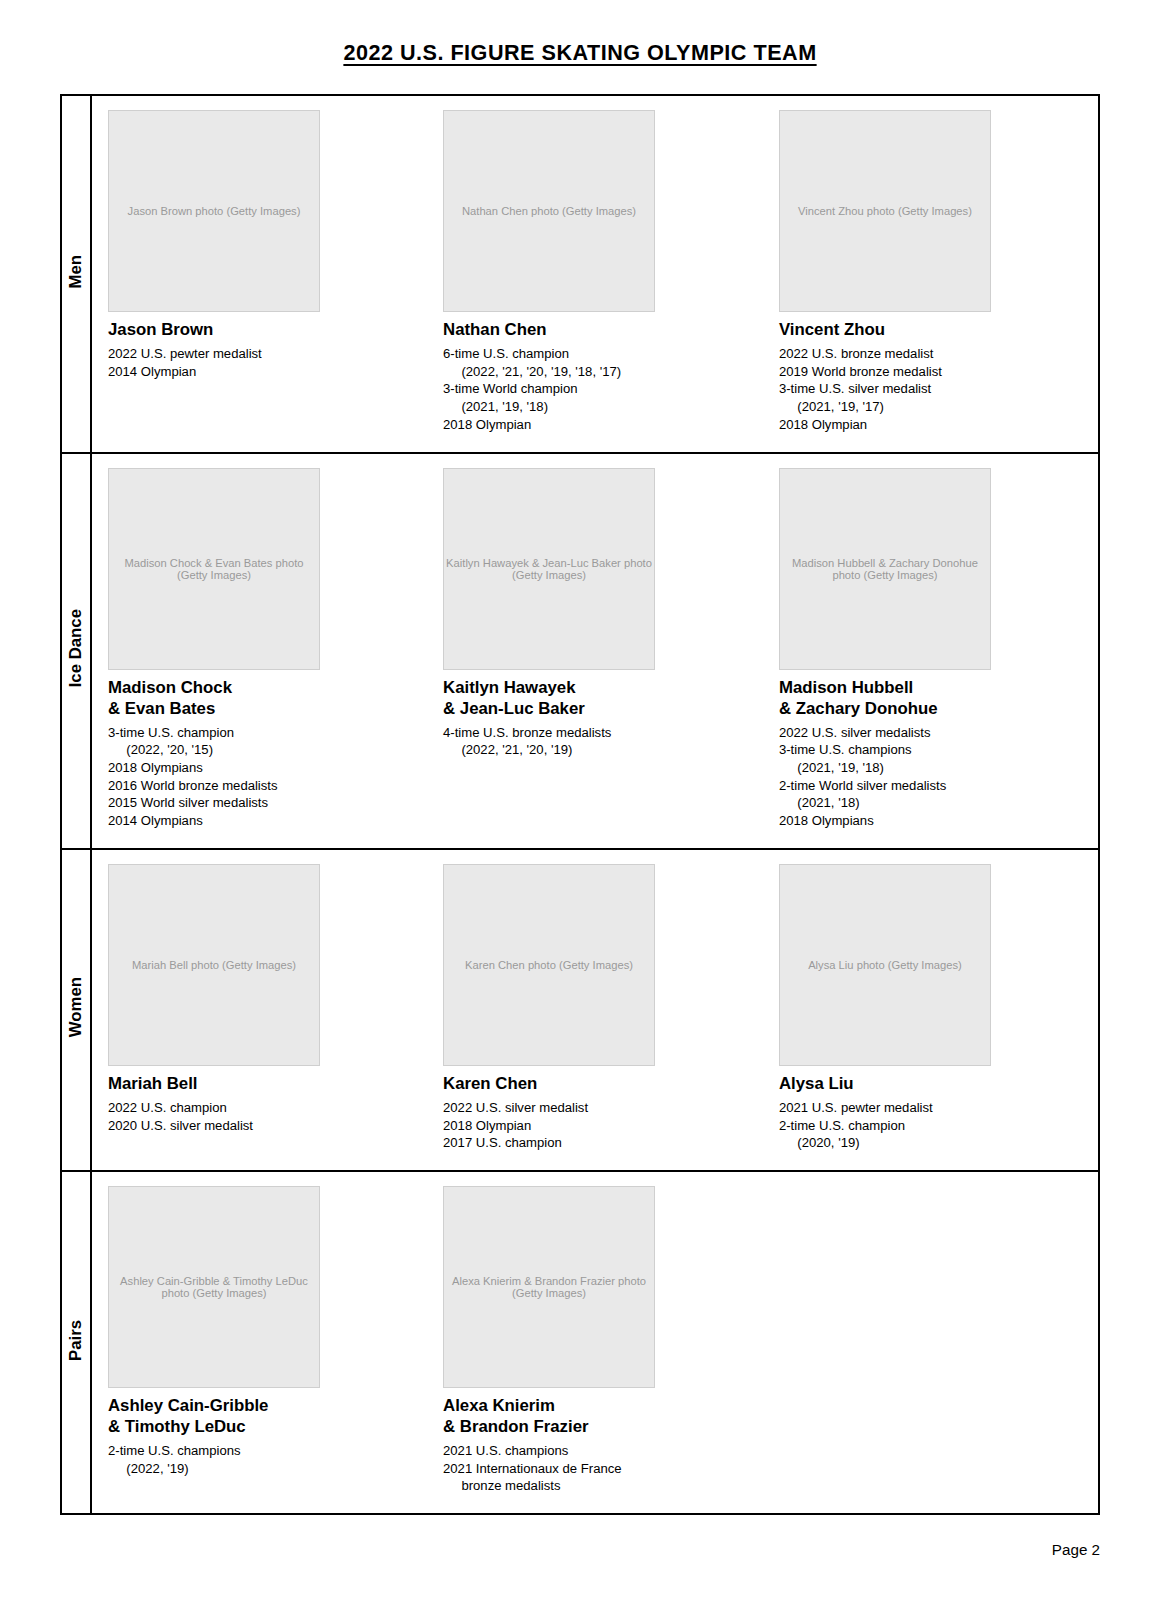2022 U.S. FIGURE SKATING OLYMPIC TEAM
| Men | Jason Brown photo (Getty Images) Jason Brown 2022 U.S. pewter medalist 2014 Olympian | Nathan Chen photo (Getty Images) Nathan Chen 6-time U.S. champion (2022, '21, '20, '19, '18, '17) 3-time World champion (2021, '19, '18) 2018 Olympian | Vincent Zhou photo (Getty Images) Vincent Zhou 2022 U.S. bronze medalist 2019 World bronze medalist 3-time U.S. silver medalist (2021, '19, '17) 2018 Olympian |
| Ice Dance | Madison Chock & Evan Bates photo (Getty Images) Madison Chock & Evan Bates 3-time U.S. champion (2022, '20, '15) 2018 Olympians 2016 World bronze medalists 2015 World silver medalists 2014 Olympians | Kaitlyn Hawayek & Jean-Luc Baker photo (Getty Images) Kaitlyn Hawayek & Jean-Luc Baker 4-time U.S. bronze medalists (2022, '21, '20, '19) | Madison Hubbell & Zachary Donohue photo (Getty Images) Madison Hubbell & Zachary Donohue 2022 U.S. silver medalists 3-time U.S. champions (2021, '19, '18) 2-time World silver medalists (2021, '18) 2018 Olympians |
| Women | Mariah Bell photo (Getty Images) Mariah Bell 2022 U.S. champion 2020 U.S. silver medalist | Karen Chen photo (Getty Images) Karen Chen 2022 U.S. silver medalist 2018 Olympian 2017 U.S. champion | Alysa Liu photo (Getty Images) Alysa Liu 2021 U.S. pewter medalist 2-time U.S. champion (2020, '19) |
| Pairs | Ashley Cain-Gribble & Timothy LeDuc photo (Getty Images) Ashley Cain-Gribble & Timothy LeDuc 2-time U.S. champions (2022, '19) | Alexa Knierim & Brandon Frazier photo (Getty Images) Alexa Knierim & Brandon Frazier 2021 U.S. champions 2021 Internationaux de France bronze medalists | |
Page 2